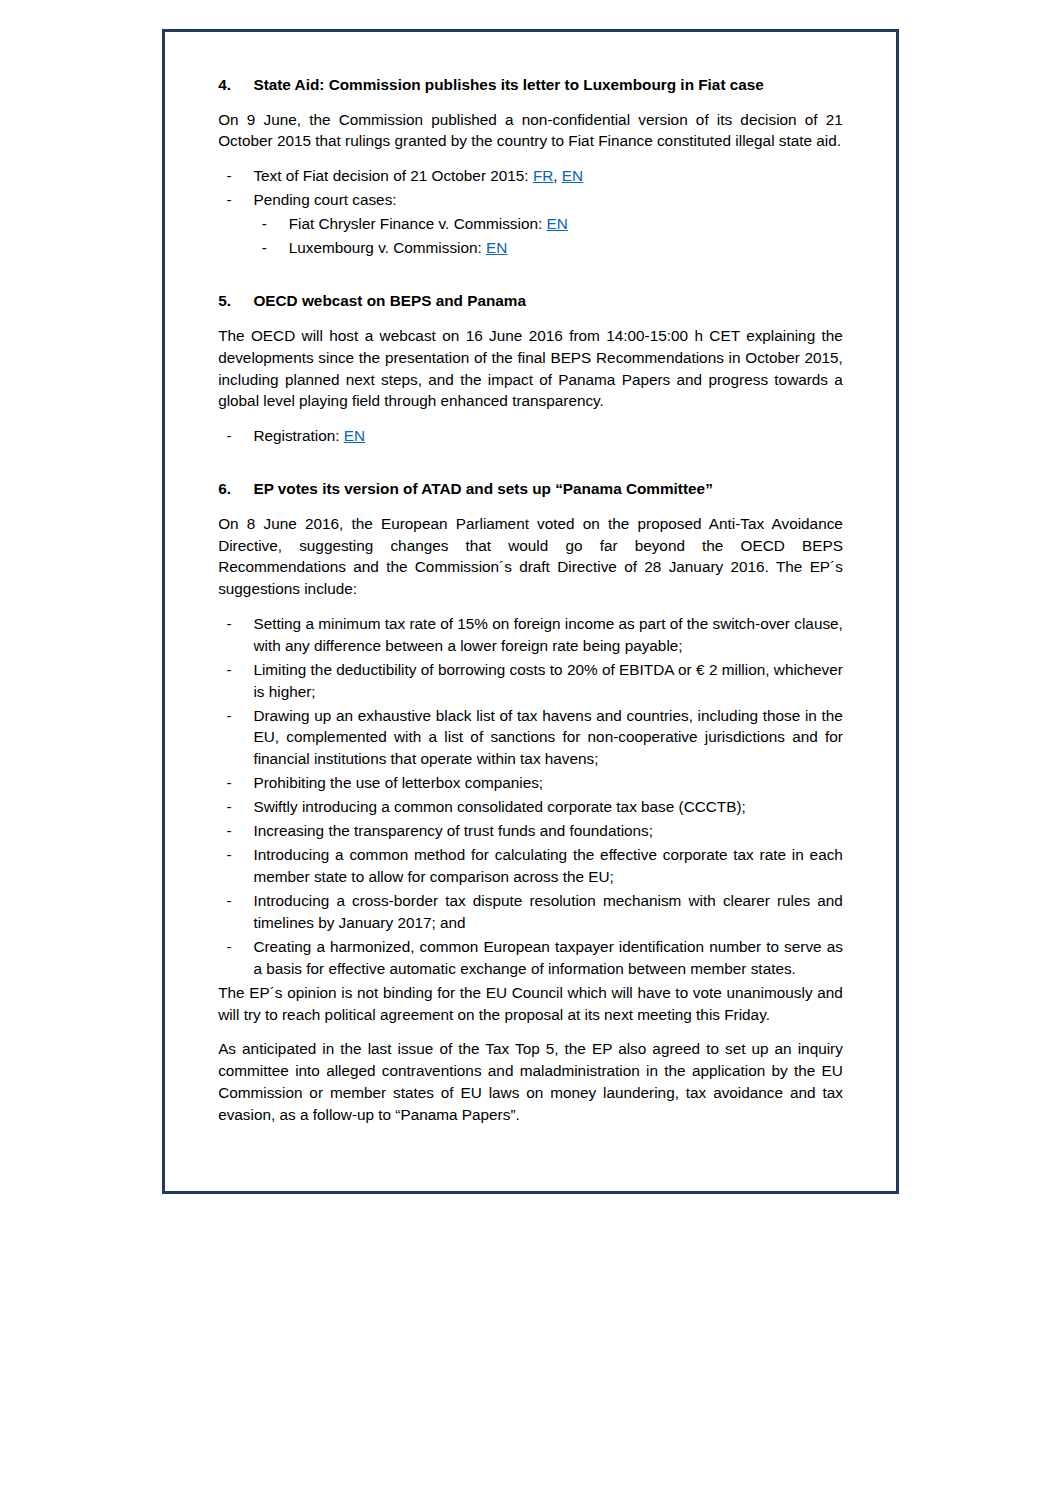4.
State Aid: Commission publishes its letter to Luxembourg in Fiat case
On 9 June, the Commission published a non-confidential version of its decision of 21 October 2015 that rulings granted by the country to Fiat Finance constituted illegal state aid.
Text of Fiat decision of 21 October 2015: FR, EN
Pending court cases:
Fiat Chrysler Finance v. Commission: EN
Luxembourg v. Commission: EN
5.
OECD webcast on BEPS and Panama
The OECD will host a webcast on 16 June 2016 from 14:00-15:00 h CET explaining the developments since the presentation of the final BEPS Recommendations in October 2015, including planned next steps, and the impact of Panama Papers and progress towards a global level playing field through enhanced transparency.
Registration: EN
6.
EP votes its version of ATAD and sets up “Panama Committee”
On 8 June 2016, the European Parliament voted on the proposed Anti-Tax Avoidance Directive, suggesting changes that would go far beyond the OECD BEPS Recommendations and the Commission´s draft Directive of 28 January 2016. The EP´s suggestions include:
Setting a minimum tax rate of 15% on foreign income as part of the switch-over clause, with any difference between a lower foreign rate being payable;
Limiting the deductibility of borrowing costs to 20% of EBITDA or € 2 million, whichever is higher;
Drawing up an exhaustive black list of tax havens and countries, including those in the EU, complemented with a list of sanctions for non-cooperative jurisdictions and for financial institutions that operate within tax havens;
Prohibiting the use of letterbox companies;
Swiftly introducing a common consolidated corporate tax base (CCCTB);
Increasing the transparency of trust funds and foundations;
Introducing a common method for calculating the effective corporate tax rate in each member state to allow for comparison across the EU;
Introducing a cross-border tax dispute resolution mechanism with clearer rules and timelines by January 2017; and
Creating a harmonized, common European taxpayer identification number to serve as a basis for effective automatic exchange of information between member states.
The EP´s opinion is not binding for the EU Council which will have to vote unanimously and will try to reach political agreement on the proposal at its next meeting this Friday.
As anticipated in the last issue of the Tax Top 5, the EP also agreed to set up an inquiry committee into alleged contraventions and maladministration in the application by the EU Commission or member states of EU laws on money laundering, tax avoidance and tax evasion, as a follow-up to “Panama Papers”.